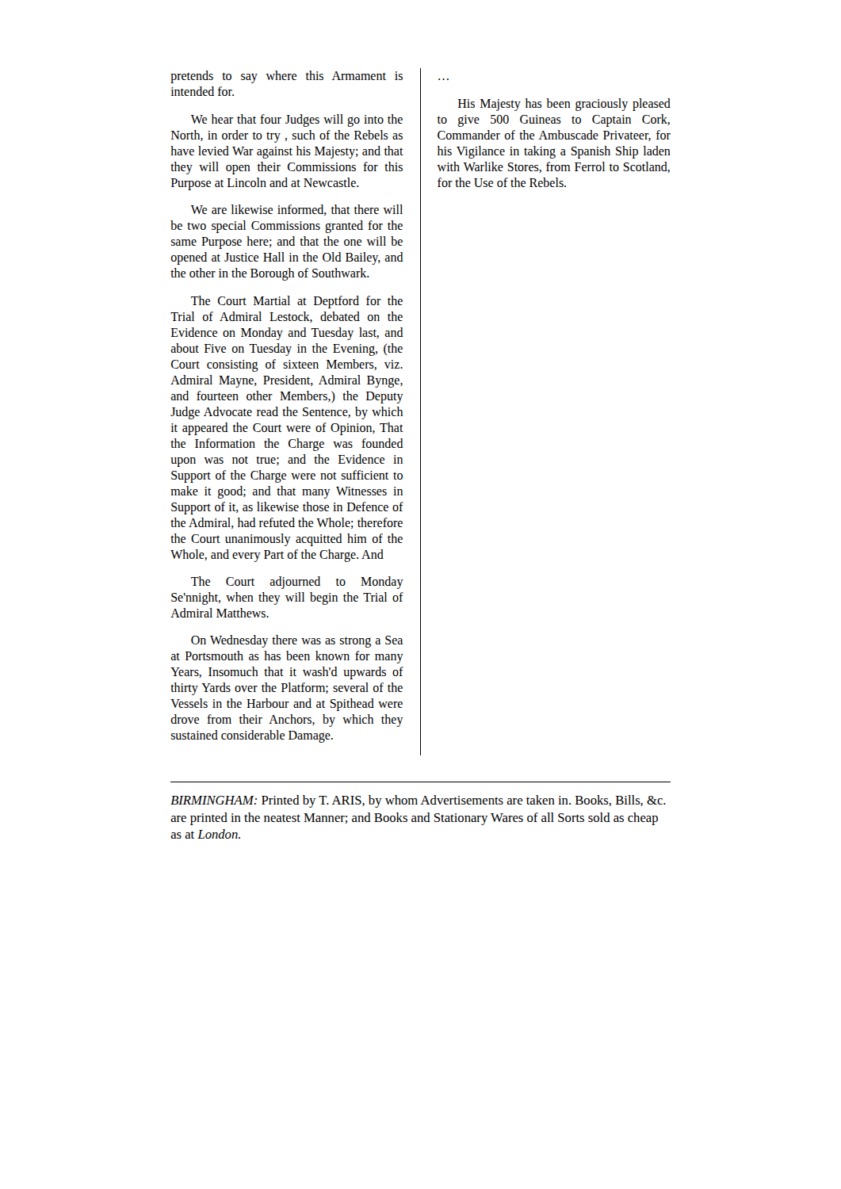pretends to say where this Arma­ment is intended for.
We hear that four Judges will go into the North, in order to try , such of the Rebels as have levied War against his Majesty; and that they will open their Commissions for this Purpose at Lincoln and at Newcastle.
We are likewise informed, that there will be two special Commis­sions granted for the same Purpose here; and that the one will be opened at Justice Hall in the Old Bailey, and the other in the Bor­ough of Southwark.
The Court Martial at Deptford for the Trial of Admiral Lestock, debated on the Evidence on Mon­day and Tuesday last, and about Five on Tuesday in the Evening, (the Court consisting of sixteen Members, viz. Admiral Mayne, President, Admiral Bynge, and fourteen other Members,) the Deputy Judge Advocate read the Sentence, by which it appeared the Court were of Opinion, That the Information the Charge was founded upon was not true; and the Evidence in Support of the Charge were not sufficient to make it good; and that many Wit­nesses in Support of it, as likewise those in Defence of the Admiral, had refuted the Whole; therefore the Court unanimously acquitted him of the Whole, and every Part of the Charge. And
The Court adjourned to Mon­day Se'nnight, when they will begin the Trial of Admiral Matthews.
On Wednesday there was as strong a Sea at Portsmouth as has been known for many Years, In­somuch that it wash'd upwards of thirty Yards over the Platform; several of the Vessels in the Har­bour and at Spithead were drove from their Anchors, by which they sustained considerable Damage.
…
His Majesty has been gracious­ly pleased to give 500 Guineas to Captain Cork, Commander of the Ambuscade Privateer, for his Vigi­lance in taking a Spanish Ship lad­en with Warlike Stores, from Fer­rol to Scotland, for the Use of the Rebels.
BIRMINGHAM: Printed by T. ARIS, by whom Advertisements are taken in. Books, Bills, &c. are printed in the neatest Manner; and Books and Stationary Wares of all Sorts sold as cheap as at London.